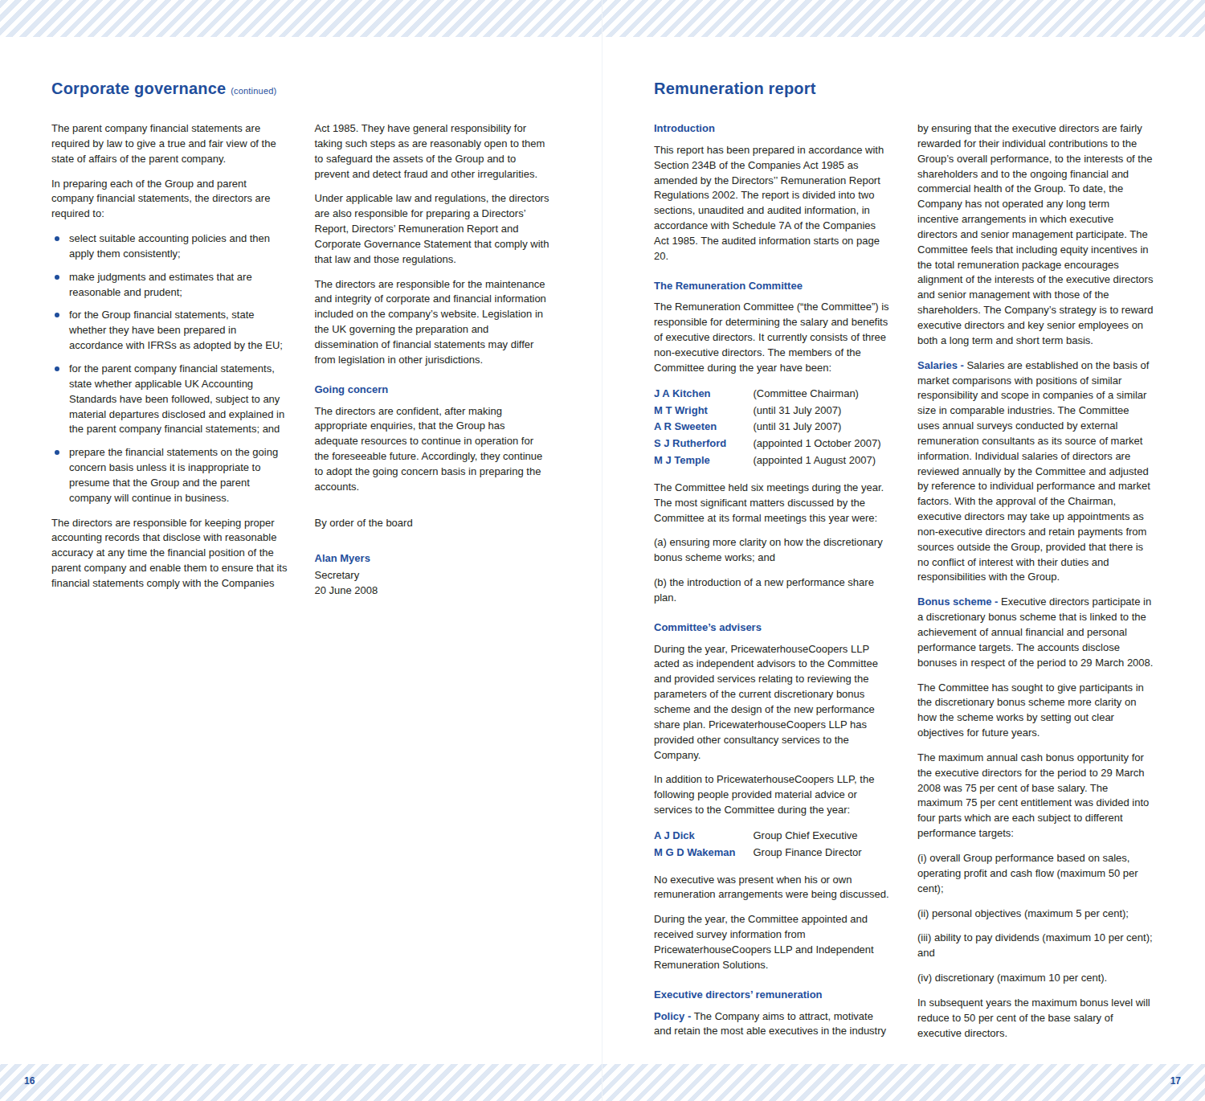Corporate governance (continued)
The parent company financial statements are required by law to give a true and fair view of the state of affairs of the parent company.
In preparing each of the Group and parent company financial statements, the directors are required to:
select suitable accounting policies and then apply them consistently;
make judgments and estimates that are reasonable and prudent;
for the Group financial statements, state whether they have been prepared in accordance with IFRSs as adopted by the EU;
for the parent company financial statements, state whether applicable UK Accounting Standards have been followed, subject to any material departures disclosed and explained in the parent company financial statements; and
prepare the financial statements on the going concern basis unless it is inappropriate to presume that the Group and the parent company will continue in business.
The directors are responsible for keeping proper accounting records that disclose with reasonable accuracy at any time the financial position of the parent company and enable them to ensure that its financial statements comply with the Companies Act 1985. They have general responsibility for taking such steps as are reasonably open to them to safeguard the assets of the Group and to prevent and detect fraud and other irregularities.
Under applicable law and regulations, the directors are also responsible for preparing a Directors’ Report, Directors’ Remuneration Report and Corporate Governance Statement that comply with that law and those regulations.
The directors are responsible for the maintenance and integrity of corporate and financial information included on the company’s website. Legislation in the UK governing the preparation and dissemination of financial statements may differ from legislation in other jurisdictions.
Going concern
The directors are confident, after making appropriate enquiries, that the Group has adequate resources to continue in operation for the foreseeable future. Accordingly, they continue to adopt the going concern basis in preparing the accounts.
By order of the board
Alan Myers
Secretary
20 June 2008
16
Remuneration report
Introduction
This report has been prepared in accordance with Section 234B of the Companies Act 1985 as amended by the Directors’’ Remuneration Report Regulations 2002. The report is divided into two sections, unaudited and audited information, in accordance with Schedule 7A of the Companies Act 1985. The audited information starts on page 20.
The Remuneration Committee
The Remuneration Committee (“the Committee”) is responsible for determining the salary and benefits of executive directors. It currently consists of three non-executive directors. The members of the Committee during the year have been:
| J A Kitchen | (Committee Chairman) |
| M T Wright | (until 31 July 2007) |
| A R Sweeten | (until 31 July 2007) |
| S J Rutherford | (appointed 1 October 2007) |
| M J Temple | (appointed 1 August 2007) |
The Committee held six meetings during the year. The most significant matters discussed by the Committee at its formal meetings this year were:
(a) ensuring more clarity on how the discretionary bonus scheme works; and
(b) the introduction of a new performance share plan.
Committee’s advisers
During the year, PricewaterhouseCoopers LLP acted as independent advisors to the Committee and provided services relating to reviewing the parameters of the current discretionary bonus scheme and the design of the new performance share plan. PricewaterhouseCoopers LLP has provided other consultancy services to the Company.
In addition to PricewaterhouseCoopers LLP, the following people provided material advice or services to the Committee during the year:
| A J Dick | Group Chief Executive |
| M G D Wakeman | Group Finance Director |
No executive was present when his or own remuneration arrangements were being discussed.
During the year, the Committee appointed and received survey information from PricewaterhouseCoopers LLP and Independent Remuneration Solutions.
Executive directors’ remuneration
Policy - The Company aims to attract, motivate and retain the most able executives in the industry by ensuring that the executive directors are fairly rewarded for their individual contributions to the Group’s overall performance, to the interests of the shareholders and to the ongoing financial and commercial health of the Group. To date, the Company has not operated any long term incentive arrangements in which executive directors and senior management participate. The Committee feels that including equity incentives in the total remuneration package encourages alignment of the interests of the executive directors and senior management with those of the shareholders. The Company’s strategy is to reward executive directors and key senior employees on both a long term and short term basis.
Salaries - Salaries are established on the basis of market comparisons with positions of similar responsibility and scope in companies of a similar size in comparable industries. The Committee uses annual surveys conducted by external remuneration consultants as its source of market information. Individual salaries of directors are reviewed annually by the Committee and adjusted by reference to individual performance and market factors. With the approval of the Chairman, executive directors may take up appointments as non-executive directors and retain payments from sources outside the Group, provided that there is no conflict of interest with their duties and responsibilities with the Group.
Bonus scheme - Executive directors participate in a discretionary bonus scheme that is linked to the achievement of annual financial and personal performance targets. The accounts disclose bonuses in respect of the period to 29 March 2008.
The Committee has sought to give participants in the discretionary bonus scheme more clarity on how the scheme works by setting out clear objectives for future years.
The maximum annual cash bonus opportunity for the executive directors for the period to 29 March 2008 was 75 per cent of base salary. The maximum 75 per cent entitlement was divided into four parts which are each subject to different performance targets:
(i) overall Group performance based on sales, operating profit and cash flow (maximum 50 per cent);
(ii) personal objectives (maximum 5 per cent);
(iii) ability to pay dividends (maximum 10 per cent); and
(iv) discretionary (maximum 10 per cent).
In subsequent years the maximum bonus level will reduce to 50 per cent of the base salary of executive directors.
17